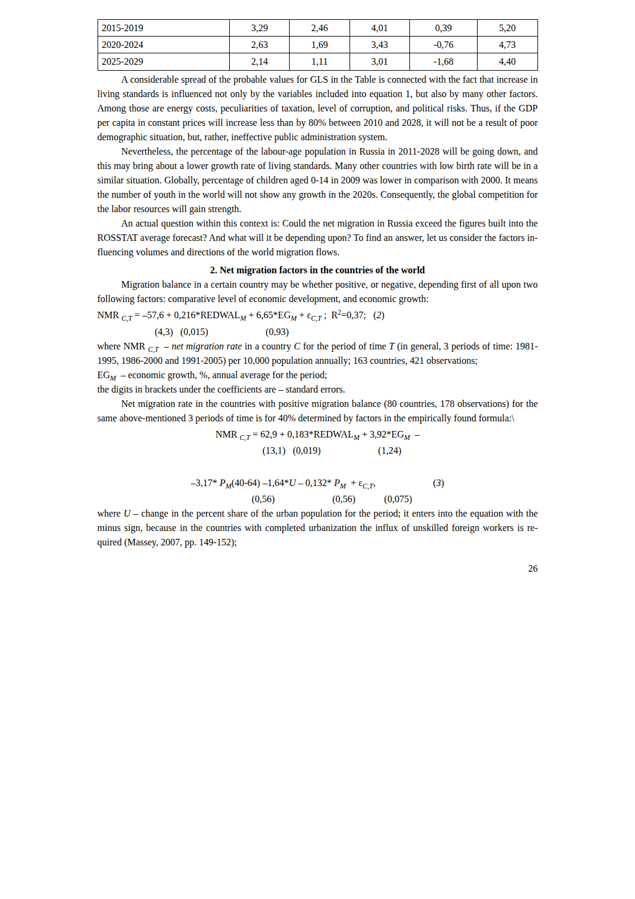| 2015-2019 | 3,29 | 2,46 | 4,01 | 0,39 | 5,20 |
| 2020-2024 | 2,63 | 1,69 | 3,43 | -0,76 | 4,73 |
| 2025-2029 | 2,14 | 1,11 | 3,01 | -1,68 | 4,40 |
A considerable spread of the probable values for GLS in the Table is connected with the fact that increase in living standards is influenced not only by the variables included into equation 1, but also by many other factors. Among those are energy costs, peculiarities of taxation, level of corruption, and political risks. Thus, if the GDP per capita in constant prices will increase less than by 80% between 2010 and 2028, it will not be a result of poor demographic situation, but, rather, ineffective public administration system.
Nevertheless, the percentage of the labour-age population in Russia in 2011-2028 will be going down, and this may bring about a lower growth rate of living standards. Many other countries with low birth rate will be in a similar situation. Globally, percentage of children aged 0-14 in 2009 was lower in comparison with 2000. It means the number of youth in the world will not show any growth in the 2020s. Consequently, the global competition for the labor resources will gain strength.
An actual question within this context is: Could the net migration in Russia exceed the figures built into the ROSSTAT average forecast? And what will it be depending upon? To find an answer, let us consider the factors influencing volumes and directions of the world migration flows.
2. Net migration factors in the countries of the world
Migration balance in a certain country may be whether positive, or negative, depending first of all upon two following factors: comparative level of economic development, and economic growth:
NMR C,T = –57,6 + 0,216*REDWALM + 6,65*EGM + εC,T ; R2=0,37; (2)
(4,3) (0,015) (0,93)
where NMR C,T – net migration rate in a country C for the period of time T (in general, 3 periods of time: 1981-1995, 1986-2000 and 1991-2005) per 10,000 population annually; 163 countries, 421 observations;
EGM – economic growth, %, annual average for the period;
the digits in brackets under the coefficients are – standard errors.
Net migration rate in the countries with positive migration balance (80 countries, 178 observations) for the same above-mentioned 3 periods of time is for 40% determined by factors in the empirically found formula:\
NMR C,T = 62,9 + 0,183*REDWALM + 3,92*EGM –
(13,1) (0,019) (1,24)
–3,17* PM(40-64) –1,64*U – 0,132* PM + εC,T, (3)
(0,56) (0,56) (0,075)
where U – change in the percent share of the urban population for the period; it enters into the equation with the minus sign, because in the countries with completed urbanization the influx of unskilled foreign workers is required (Massey, 2007, pp. 149-152);
26